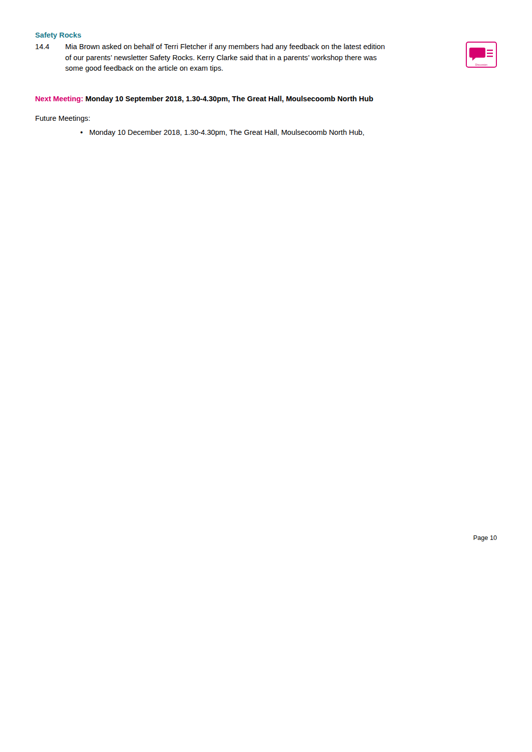Safety Rocks
14.4
Mia Brown asked on behalf of Terri Fletcher if any members had any feedback on the latest edition of our parents’ newsletter Safety Rocks. Kerry Clarke said that in a parents’ workshop there was some good feedback on the article on exam tips.
Discussion
Next Meeting: Monday 10 September 2018, 1.30-4.30pm, The Great Hall, Moulsecoomb North Hub
Future Meetings:
Monday 10 December 2018, 1.30-4.30pm, The Great Hall, Moulsecoomb North Hub,
Page 10